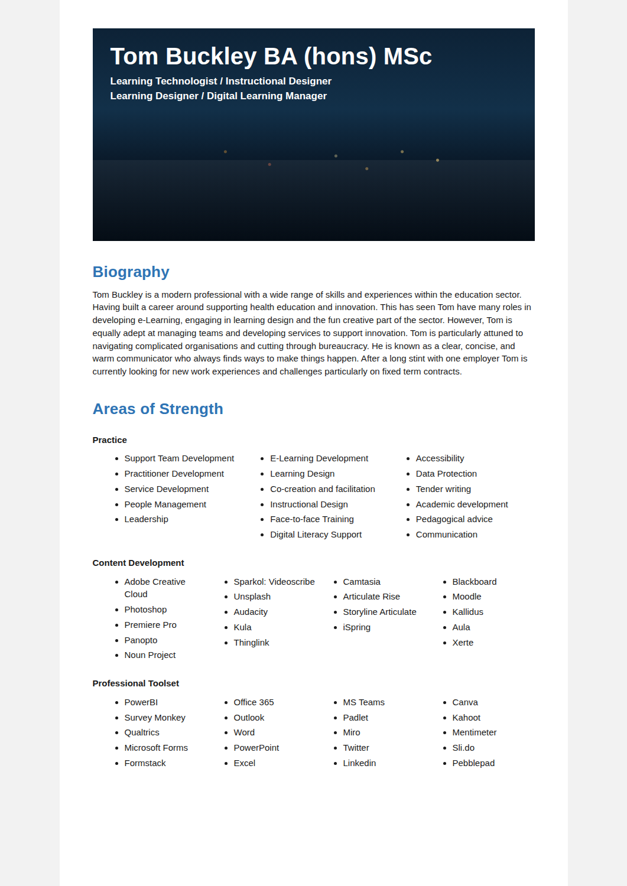Tom Buckley BA (hons) MSc
Learning Technologist / Instructional Designer Learning Designer / Digital Learning Manager
Biography
Tom Buckley is a modern professional with a wide range of skills and experiences within the education sector. Having built a career around supporting health education and innovation. This has seen Tom have many roles in developing e-Learning, engaging in learning design and the fun creative part of the sector. However, Tom is equally adept at managing teams and developing services to support innovation. Tom is particularly attuned to navigating complicated organisations and cutting through bureaucracy. He is known as a clear, concise, and warm communicator who always finds ways to make things happen. After a long stint with one employer Tom is currently looking for new work experiences and challenges particularly on fixed term contracts.
Areas of Strength
Practice
Support Team Development
Practitioner Development
Service Development
People Management
Leadership
E-Learning Development
Learning Design
Co-creation and facilitation
Instructional Design
Face-to-face Training
Digital Literacy Support
Accessibility
Data Protection
Tender writing
Academic development
Pedagogical advice
Communication
Content Development
Adobe Creative Cloud
Photoshop
Premiere Pro
Panopto
Noun Project
Sparkol: Videoscribe
Unsplash
Audacity
Kula
Thinglink
Camtasia
Articulate Rise
Storyline Articulate
iSpring
Blackboard
Moodle
Kallidus
Aula
Xerte
Professional Toolset
PowerBI
Survey Monkey
Qualtrics
Microsoft Forms
Formstack
Office 365
Outlook
Word
PowerPoint
Excel
MS Teams
Padlet
Miro
Twitter
Linkedin
Canva
Kahoot
Mentimeter
Sli.do
Pebblepad